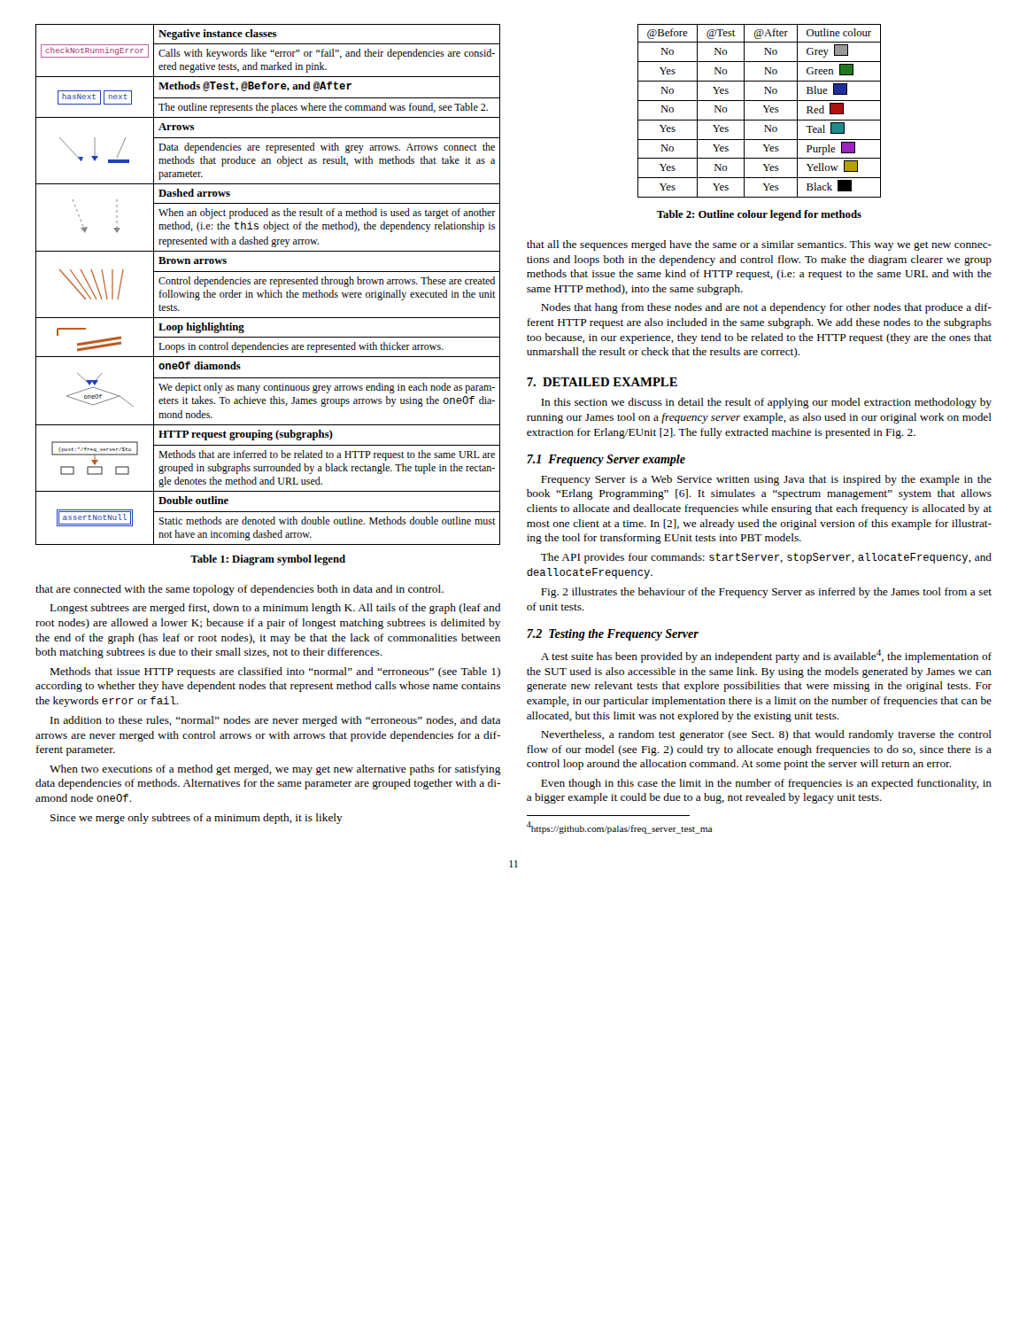| checkNotRunningError | Negative instance classes |
| Calls with keywords like “error” or “fail”, and their dependencies are considered negative tests, and marked in pink. |
| hasNext next | Methods @Test , @Before , and @After |
| The outline represents the places where the command was found, see Table 2. |
| | Arrows |
| Data dependencies are represented with grey arrows. Arrows connect the methods that produce an object as result, with methods that take it as a parameter. |
| | Dashed arrows |
| When an object produced as the result of a method is used as target of another method, (i.e: the this object of the method), the dependency relationship is represented with a dashed grey arrow. |
| | Brown arrows |
| Control dependencies are represented through brown arrows. These are created following the order in which the methods were originally executed in the unit tests. |
| | Loop highlighting |
| Loops in control dependencies are represented with thicker arrows. |
| oneOf | oneOf diamonds |
| We depict only as many continuous grey arrows ending in each node as parameters it takes. To achieve this, James groups arrows by using the oneOf diamond nodes. |
| {post:"/freq_server/$to | HTTP request grouping (subgraphs) |
| Methods that are inferred to be related to a HTTP request to the same URL are grouped in subgraphs surrounded by a black rectangle. The tuple in the rectangle denotes the method and URL used. |
| assertNotNull | Double outline |
| Static methods are denoted with double outline. Methods double outline must not have an incoming dashed arrow. |
Table 1: Diagram symbol legend
that are connected with the same topology of dependencies both in data and in control.
Longest subtrees are merged first, down to a minimum length K. All tails of the graph (leaf and root nodes) are allowed a lower K; because if a pair of longest matching subtrees is delimited by the end of the graph (has leaf or root nodes), it may be that the lack of commonalities between both matching subtrees is due to their small sizes, not to their differences.
Methods that issue HTTP requests are classified into “normal” and “erroneous” (see Table 1) according to whether they have dependent nodes that represent method calls whose name contains the keywords error or fail.
In addition to these rules, “normal” nodes are never merged with “erroneous” nodes, and data arrows are never merged with control arrows or with arrows that provide dependencies for a different parameter.
When two executions of a method get merged, we may get new alternative paths for satisfying data dependencies of methods. Alternatives for the same parameter are grouped together with a diamond node oneOf.
Since we merge only subtrees of a minimum depth, it is likely
| @Before | @Test | @After | Outline colour |
| --- | --- | --- | --- |
| No | No | No | Grey |
| Yes | No | No | Green |
| No | Yes | No | Blue |
| No | No | Yes | Red |
| Yes | Yes | No | Teal |
| No | Yes | Yes | Purple |
| Yes | No | Yes | Yellow |
| Yes | Yes | Yes | Black |
Table 2: Outline colour legend for methods
that all the sequences merged have the same or a similar semantics. This way we get new connections and loops both in the dependency and control flow. To make the diagram clearer we group methods that issue the same kind of HTTP request, (i.e: a request to the same URL and with the same HTTP method), into the same subgraph.
Nodes that hang from these nodes and are not a dependency for other nodes that produce a different HTTP request are also included in the same subgraph. We add these nodes to the subgraphs too because, in our experience, they tend to be related to the HTTP request (they are the ones that unmarshall the result or check that the results are correct).
7. DETAILED EXAMPLE
In this section we discuss in detail the result of applying our model extraction methodology by running our James tool on a frequency server example, as also used in our original work on model extraction for Erlang/EUnit [2]. The fully extracted machine is presented in Fig. 2.
7.1 Frequency Server example
Frequency Server is a Web Service written using Java that is inspired by the example in the book “Erlang Programming” [6]. It simulates a “spectrum management” system that allows clients to allocate and deallocate frequencies while ensuring that each frequency is allocated by at most one client at a time. In [2], we already used the original version of this example for illustrating the tool for transforming EUnit tests into PBT models.
The API provides four commands: startServer, stopServer, allocateFrequency, and deallocateFrequency.
Fig. 2 illustrates the behaviour of the Frequency Server as inferred by the James tool from a set of unit tests.
7.2 Testing the Frequency Server
A test suite has been provided by an independent party and is available4, the implementation of the SUT used is also accessible in the same link. By using the models generated by James we can generate new relevant tests that explore possibilities that were missing in the original tests. For example, in our particular implementation there is a limit on the number of frequencies that can be allocated, but this limit was not explored by the existing unit tests.
Nevertheless, a random test generator (see Sect. 8) that would randomly traverse the control flow of our model (see Fig. 2) could try to allocate enough frequencies to do so, since there is a control loop around the allocation command. At some point the server will return an error.
Even though in this case the limit in the number of frequencies is an expected functionality, in a bigger example it could be due to a bug, not revealed by legacy unit tests.
4https://github.com/palas/freq_server_test_ma
11